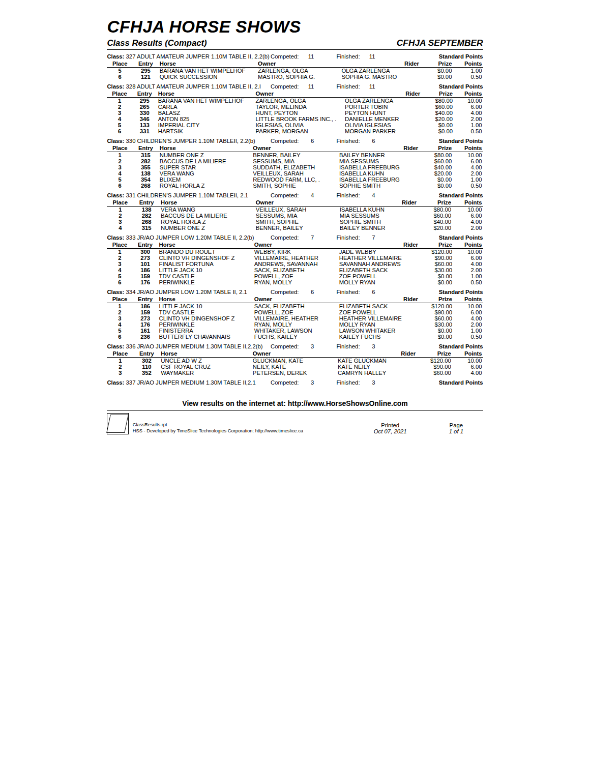CFHJA HORSE SHOWS
Class Results (Compact)
CFHJA SEPTEMBER
Class: 327 ADULT AMATEUR JUMPER 1.10M TABLE II, 2.2(b)
Competed: 11
Finished: 11
Standard Points
| Place | Entry | Horse | Owner | Rider | Prize | Points |
| --- | --- | --- | --- | --- | --- | --- |
| 5 | 295 | BARANA VAN HET WIMPELHOF | ZARLENGA, OLGA | OLGA ZARLENGA | $0.00 | 1.00 |
| 6 | 121 | QUICK SUCCESSION | MASTRO, SOPHIA G. | SOPHIA G. MASTRO | $0.00 | 0.50 |
Class: 328 ADULT AMATEUR JUMPER 1.10M TABLE II, 2.I
Competed: 11
Finished: 11
Standard Points
| Place | Entry | Horse | Owner | Rider | Prize | Points |
| --- | --- | --- | --- | --- | --- | --- |
| 1 | 295 | BARANA VAN HET WIMPELHOF | ZARLENGA, OLGA | OLGA ZARLENGA | $80.00 | 10.00 |
| 2 | 265 | CARLA | TAYLOR, MELINDA | PORTER TOBIN | $60.00 | 6.00 |
| 3 | 330 | BALASZ | HUNT, PEYTON | PEYTON HUNT | $40.00 | 4.00 |
| 4 | 346 | ANTON 825 | LITTLE BROOK FARMS INC., . | DANIELLE MENKER | $20.00 | 2.00 |
| 5 | 133 | IMPERIAL CITY | IGLESIAS, OLIVIA | OLIVIA IGLESIAS | $0.00 | 1.00 |
| 6 | 331 | HARTSIK | PARKER, MORGAN | MORGAN PARKER | $0.00 | 0.50 |
Class: 330 CHILDREN'S JUMPER 1.10M TABLEII, 2.2(b)
Competed: 6
Finished: 6
Standard Points
| Place | Entry | Horse | Owner | Rider | Prize | Points |
| --- | --- | --- | --- | --- | --- | --- |
| 1 | 315 | NUMBER ONE Z | BENNER, BAILEY | BAILEY BENNER | $80.00 | 10.00 |
| 2 | 282 | BACCUS DE LA MILIERE | SESSUMS, MIA | MIA SESSUMS | $60.00 | 6.00 |
| 3 | 355 | SUPER STAR | SUDDATH, ELIZABETH | ISABELLA FREEBURG | $40.00 | 4.00 |
| 4 | 138 | VERA WANG | VEILLEUX, SARAH | ISABELLA KUHN | $20.00 | 2.00 |
| 5 | 354 | BLIXEM | REDWOOD FARM, LLC, . | ISABELLA FREEBURG | $0.00 | 1.00 |
| 6 | 268 | ROYAL HORLA Z | SMITH, SOPHIE | SOPHIE SMITH | $0.00 | 0.50 |
Class: 331 CHILDREN'S JUMPER 1.10M TABLEII, 2.1
Competed: 4
Finished: 4
Standard Points
| Place | Entry | Horse | Owner | Rider | Prize | Points |
| --- | --- | --- | --- | --- | --- | --- |
| 1 | 138 | VERA WANG | VEILLEUX, SARAH | ISABELLA KUHN | $80.00 | 10.00 |
| 2 | 282 | BACCUS DE LA MILIERE | SESSUMS, MIA | MIA SESSUMS | $60.00 | 6.00 |
| 3 | 268 | ROYAL HORLA Z | SMITH, SOPHIE | SOPHIE SMITH | $40.00 | 4.00 |
| 4 | 315 | NUMBER ONE Z | BENNER, BAILEY | BAILEY BENNER | $20.00 | 2.00 |
Class: 333 JR/AO JUMPER LOW 1.20M TABLE II, 2.2(b)
Competed: 7
Finished: 7
Standard Points
| Place | Entry | Horse | Owner | Rider | Prize | Points |
| --- | --- | --- | --- | --- | --- | --- |
| 1 | 300 | BRANDO DU ROUET | WEBBY, KIRK | JADE WEBBY | $120.00 | 10.00 |
| 2 | 273 | CLINTO VH DINGENSHOF Z | VILLEMAIRE, HEATHER | HEATHER VILLEMAIRE | $90.00 | 6.00 |
| 3 | 101 | FINALIST FORTUNA | ANDREWS, SAVANNAH | SAVANNAH ANDREWS | $60.00 | 4.00 |
| 4 | 186 | LITTLE JACK 10 | SACK, ELIZABETH | ELIZABETH SACK | $30.00 | 2.00 |
| 5 | 159 | TDV CASTLE | POWELL, ZOE | ZOE POWELL | $0.00 | 1.00 |
| 6 | 176 | PERIWINKLE | RYAN, MOLLY | MOLLY RYAN | $0.00 | 0.50 |
Class: 334 JR/AO JUMPER LOW 1.20M TABLE II, 2.1
Competed: 6
Finished: 6
Standard Points
| Place | Entry | Horse | Owner | Rider | Prize | Points |
| --- | --- | --- | --- | --- | --- | --- |
| 1 | 186 | LITTLE JACK 10 | SACK, ELIZABETH | ELIZABETH SACK | $120.00 | 10.00 |
| 2 | 159 | TDV CASTLE | POWELL, ZOE | ZOE POWELL | $90.00 | 6.00 |
| 3 | 273 | CLINTO VH DINGENSHOF Z | VILLEMAIRE, HEATHER | HEATHER VILLEMAIRE | $60.00 | 4.00 |
| 4 | 176 | PERIWINKLE | RYAN, MOLLY | MOLLY RYAN | $30.00 | 2.00 |
| 5 | 161 | FINISTERRA | WHITAKER, LAWSON | LAWSON WHITAKER | $0.00 | 1.00 |
| 6 | 236 | BUTTERFLY CHAVANNAIS | FUCHS, KAILEY | KAILEY FUCHS | $0.00 | 0.50 |
Class: 336 JR/AO JUMPER MEDIUM 1.30M TABLE II,2.2(b)
Competed: 3
Finished: 3
Standard Points
| Place | Entry | Horse | Owner | Rider | Prize | Points |
| --- | --- | --- | --- | --- | --- | --- |
| 1 | 302 | UNCLE AD W Z | GLUCKMAN, KATE | KATE GLUCKMAN | $120.00 | 10.00 |
| 2 | 110 | CSF ROYAL CRUZ | NEILY, KATE | KATE NEILY | $90.00 | 6.00 |
| 3 | 352 | WAYMAKER | PETERSEN, DEREK | CAMRYN HALLEY | $60.00 | 4.00 |
Class: 337 JR/AO JUMPER MEDIUM 1.30M TABLE II,2.1
Competed: 3
Finished: 3
Standard Points
View results on the internet at: http://www.HorseShowsOnline.com
ClassResults.rpt
HSS - Developed by TimeSlice Technologies Corporation: http://www.timeslice.ca
Printed
Oct 07, 2021
Page
1 of 1